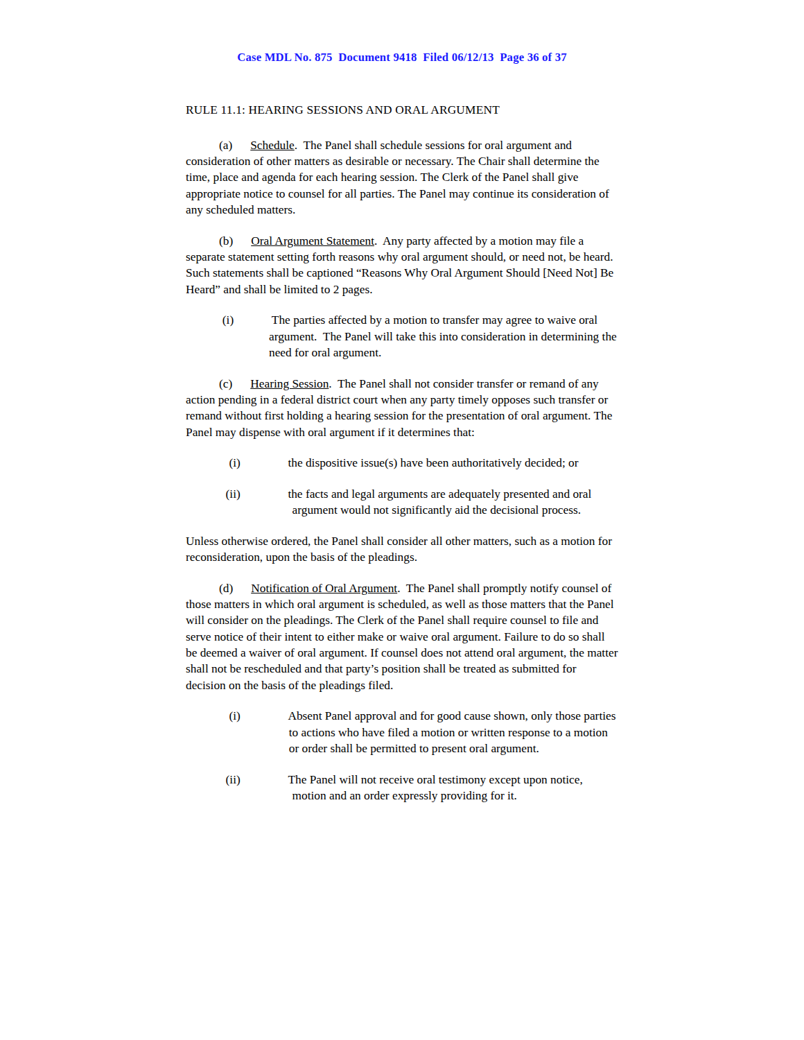Case MDL No. 875 Document 9418 Filed 06/12/13 Page 36 of 37
RULE 11.1: HEARING SESSIONS AND ORAL ARGUMENT
(a) Schedule. The Panel shall schedule sessions for oral argument and consideration of other matters as desirable or necessary. The Chair shall determine the time, place and agenda for each hearing session. The Clerk of the Panel shall give appropriate notice to counsel for all parties. The Panel may continue its consideration of any scheduled matters.
(b) Oral Argument Statement. Any party affected by a motion may file a separate statement setting forth reasons why oral argument should, or need not, be heard. Such statements shall be captioned “Reasons Why Oral Argument Should [Need Not] Be Heard” and shall be limited to 2 pages.
(i) The parties affected by a motion to transfer may agree to waive oral argument. The Panel will take this into consideration in determining the need for oral argument.
(c) Hearing Session. The Panel shall not consider transfer or remand of any action pending in a federal district court when any party timely opposes such transfer or remand without first holding a hearing session for the presentation of oral argument. The Panel may dispense with oral argument if it determines that:
(i) the dispositive issue(s) have been authoritatively decided; or
(ii) the facts and legal arguments are adequately presented and oral argument would not significantly aid the decisional process.
Unless otherwise ordered, the Panel shall consider all other matters, such as a motion for reconsideration, upon the basis of the pleadings.
(d) Notification of Oral Argument. The Panel shall promptly notify counsel of those matters in which oral argument is scheduled, as well as those matters that the Panel will consider on the pleadings. The Clerk of the Panel shall require counsel to file and serve notice of their intent to either make or waive oral argument. Failure to do so shall be deemed a waiver of oral argument. If counsel does not attend oral argument, the matter shall not be rescheduled and that party’s position shall be treated as submitted for decision on the basis of the pleadings filed.
(i) Absent Panel approval and for good cause shown, only those parties to actions who have filed a motion or written response to a motion or order shall be permitted to present oral argument.
(ii) The Panel will not receive oral testimony except upon notice, motion and an order expressly providing for it.